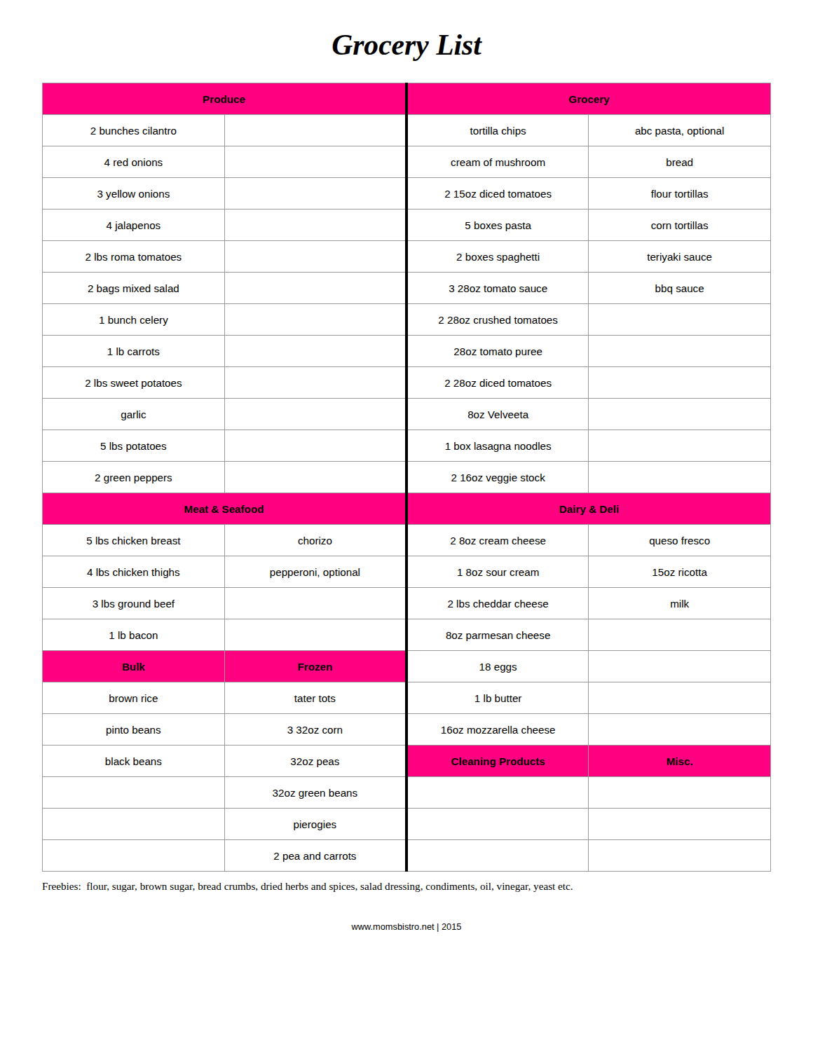Grocery List
| Produce | Grocery |
| --- | --- |
| 2 bunches cilantro | | tortilla chips | abc pasta, optional |
| 4 red onions | | cream of mushroom | bread |
| 3 yellow onions | | 2 15oz diced tomatoes | flour tortillas |
| 4 jalapenos | | 5 boxes pasta | corn tortillas |
| 2 lbs roma tomatoes | | 2 boxes spaghetti | teriyaki sauce |
| 2 bags mixed salad | | 3 28oz tomato sauce | bbq sauce |
| 1 bunch celery | | 2 28oz crushed tomatoes | |
| 1 lb carrots | | 28oz tomato puree | |
| 2 lbs sweet potatoes | | 2 28oz diced tomatoes | |
| garlic | | 8oz Velveeta | |
| 5 lbs potatoes | | 1 box lasagna noodles | |
| 2 green peppers | | 2 16oz veggie stock | |
| Meat & Seafood | Dairy & Deli |
| 5 lbs chicken breast | chorizo | 2 8oz cream cheese | queso fresco |
| 4 lbs chicken thighs | pepperoni, optional | 1 8oz sour cream | 15oz ricotta |
| 3 lbs ground beef | | 2 lbs cheddar cheese | milk |
| 1 lb bacon | | 8oz parmesan cheese | |
| Bulk | Frozen | 18 eggs | |
| brown rice | tater tots | 1 lb butter | |
| pinto beans | 3 32oz corn | 16oz mozzarella cheese | |
| black beans | 32oz peas | Cleaning Products | Misc. |
| | 32oz green beans | | |
| | pierogies | | |
| | 2 pea and carrots | | |
Freebies: flour, sugar, brown sugar, bread crumbs, dried herbs and spices, salad dressing, condiments, oil, vinegar, yeast etc.
www.momsbistro.net | 2015